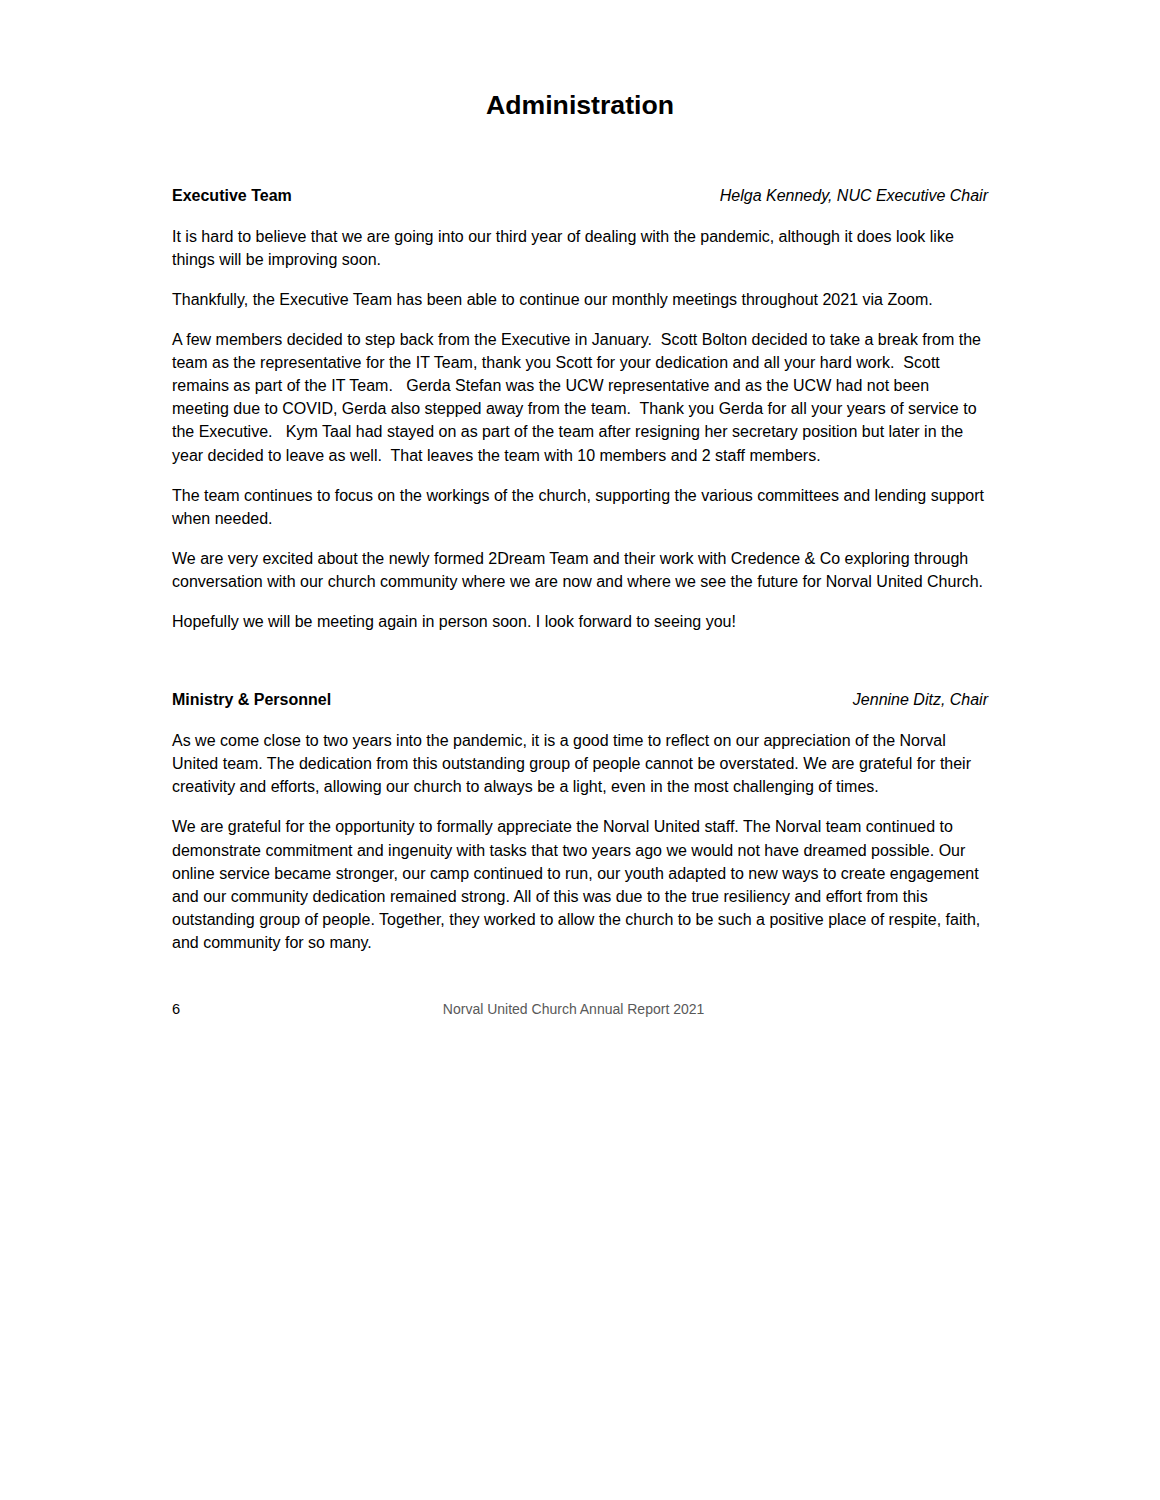Administration
Executive Team
Helga Kennedy, NUC Executive Chair
It is hard to believe that we are going into our third year of dealing with the pandemic, although it does look like things will be improving soon.
Thankfully, the Executive Team has been able to continue our monthly meetings throughout 2021 via Zoom.
A few members decided to step back from the Executive in January. Scott Bolton decided to take a break from the team as the representative for the IT Team, thank you Scott for your dedication and all your hard work. Scott remains as part of the IT Team. Gerda Stefan was the UCW representative and as the UCW had not been meeting due to COVID, Gerda also stepped away from the team. Thank you Gerda for all your years of service to the Executive. Kym Taal had stayed on as part of the team after resigning her secretary position but later in the year decided to leave as well. That leaves the team with 10 members and 2 staff members.
The team continues to focus on the workings of the church, supporting the various committees and lending support when needed.
We are very excited about the newly formed 2Dream Team and their work with Credence & Co exploring through conversation with our church community where we are now and where we see the future for Norval United Church.
Hopefully we will be meeting again in person soon. I look forward to seeing you!
Ministry & Personnel
Jennine Ditz, Chair
As we come close to two years into the pandemic, it is a good time to reflect on our appreciation of the Norval United team. The dedication from this outstanding group of people cannot be overstated. We are grateful for their creativity and efforts, allowing our church to always be a light, even in the most challenging of times.
We are grateful for the opportunity to formally appreciate the Norval United staff. The Norval team continued to demonstrate commitment and ingenuity with tasks that two years ago we would not have dreamed possible. Our online service became stronger, our camp continued to run, our youth adapted to new ways to create engagement and our community dedication remained strong. All of this was due to the true resiliency and effort from this outstanding group of people. Together, they worked to allow the church to be such a positive place of respite, faith, and community for so many.
6 Norval United Church Annual Report 2021